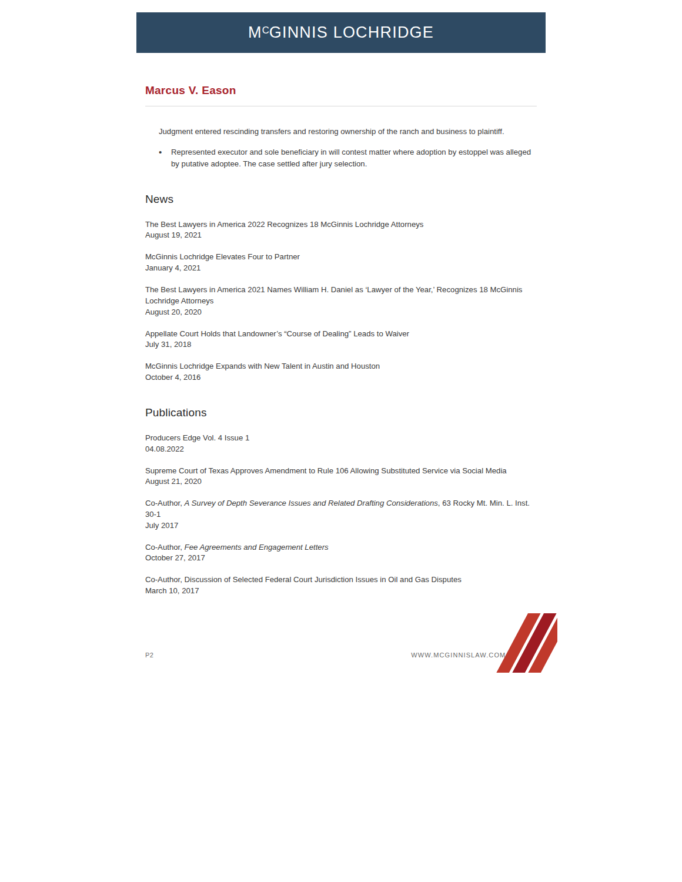MCGINNIS LOCHRIDGE
Marcus V. Eason
Judgment entered rescinding transfers and restoring ownership of the ranch and business to plaintiff.
Represented executor and sole beneficiary in will contest matter where adoption by estoppel was alleged by putative adoptee. The case settled after jury selection.
News
The Best Lawyers in America 2022 Recognizes 18 McGinnis Lochridge Attorneys August 19, 2021
McGinnis Lochridge Elevates Four to Partner January 4, 2021
The Best Lawyers in America 2021 Names William H. Daniel as ‘Lawyer of the Year,’ Recognizes 18 McGinnis Lochridge Attorneys August 20, 2020
Appellate Court Holds that Landowner’s “Course of Dealing” Leads to Waiver July 31, 2018
McGinnis Lochridge Expands with New Talent in Austin and Houston October 4, 2016
Publications
Producers Edge Vol. 4 Issue 1 04.08.2022
Supreme Court of Texas Approves Amendment to Rule 106 Allowing Substituted Service via Social Media August 21, 2020
Co-Author, A Survey of Depth Severance Issues and Related Drafting Considerations, 63 Rocky Mt. Min. L. Inst. 30-1 July 2017
Co-Author, Fee Agreements and Engagement Letters October 27, 2017
Co-Author, Discussion of Selected Federal Court Jurisdiction Issues in Oil and Gas Disputes March 10, 2017
P2
WWW.MCGINNISLAW.COM